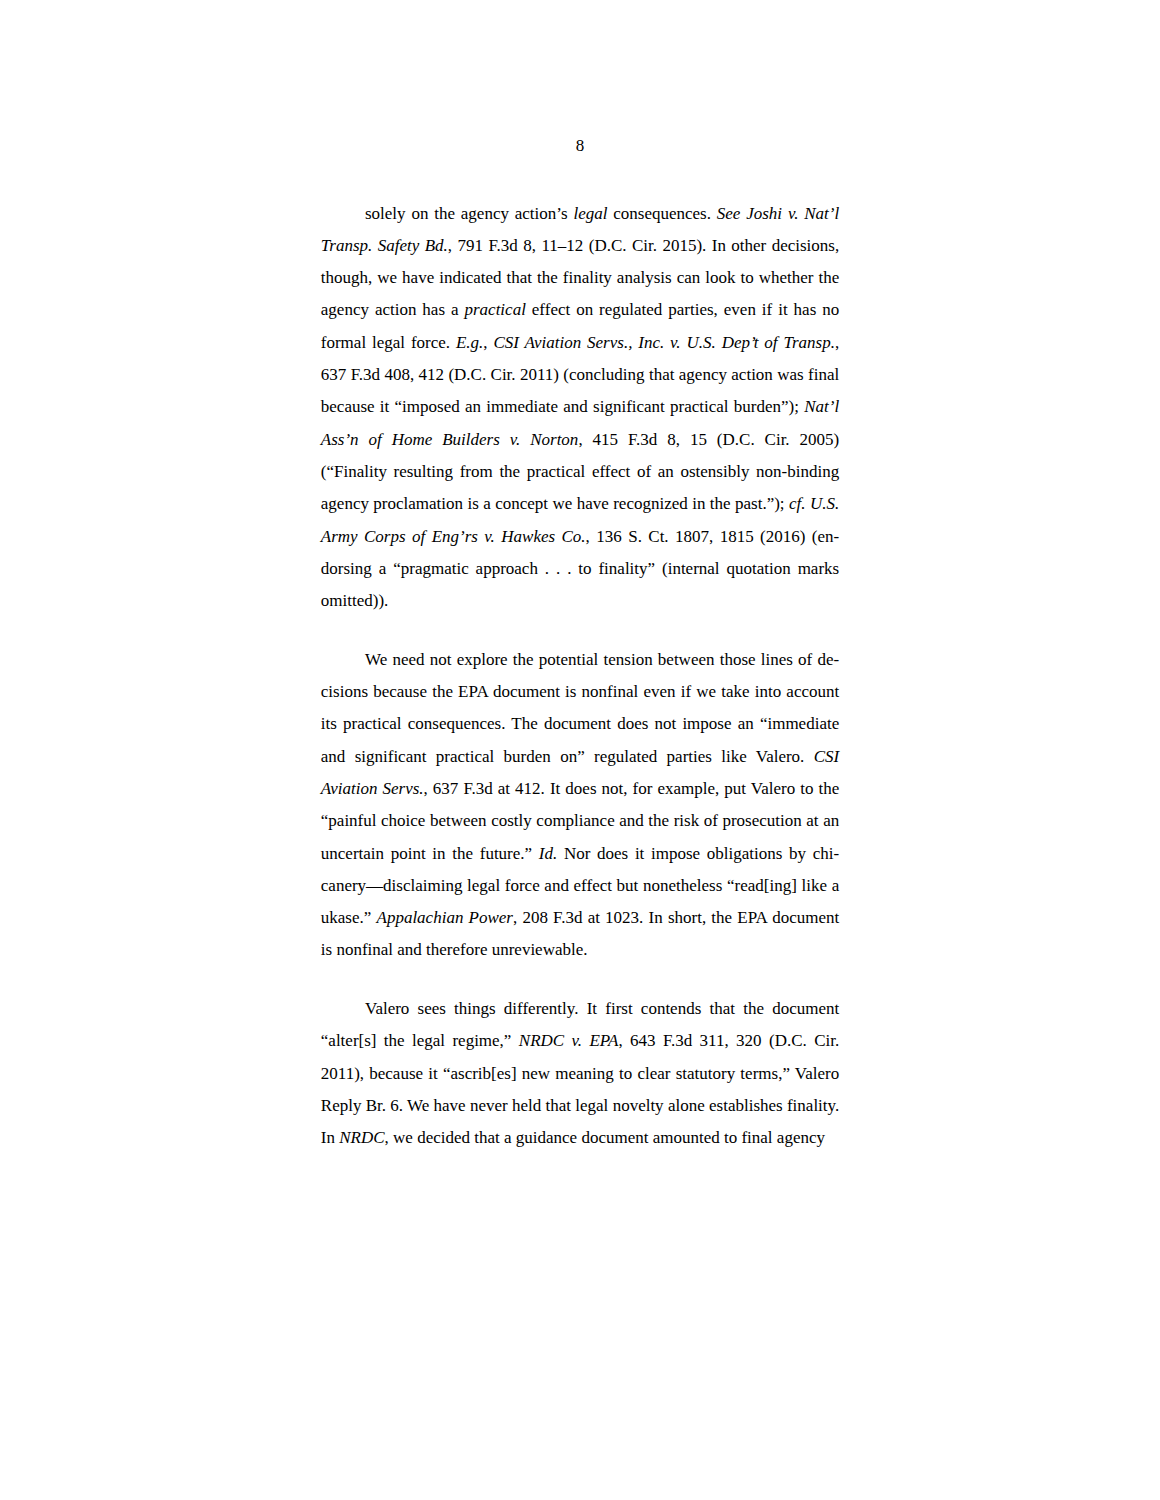8
solely on the agency action’s legal consequences. See Joshi v. Nat’l Transp. Safety Bd., 791 F.3d 8, 11–12 (D.C. Cir. 2015). In other decisions, though, we have indicated that the finality analysis can look to whether the agency action has a practical effect on regulated parties, even if it has no formal legal force. E.g., CSI Aviation Servs., Inc. v. U.S. Dep’t of Transp., 637 F.3d 408, 412 (D.C. Cir. 2011) (concluding that agency action was final because it “imposed an immediate and significant practical burden”); Nat’l Ass’n of Home Builders v. Norton, 415 F.3d 8, 15 (D.C. Cir. 2005) (“Finality resulting from the practical effect of an ostensibly non-binding agency proclamation is a concept we have recognized in the past.”); cf. U.S. Army Corps of Eng’rs v. Hawkes Co., 136 S. Ct. 1807, 1815 (2016) (endorsing a “pragmatic approach . . . to finality” (internal quotation marks omitted)).
We need not explore the potential tension between those lines of decisions because the EPA document is nonfinal even if we take into account its practical consequences. The document does not impose an “immediate and significant practical burden on” regulated parties like Valero. CSI Aviation Servs., 637 F.3d at 412. It does not, for example, put Valero to the “painful choice between costly compliance and the risk of prosecution at an uncertain point in the future.” Id. Nor does it impose obligations by chicanery—disclaiming legal force and effect but nonetheless “read[ing] like a ukase.” Appalachian Power, 208 F.3d at 1023. In short, the EPA document is nonfinal and therefore unreviewable.
Valero sees things differently. It first contends that the document “alter[s] the legal regime,” NRDC v. EPA, 643 F.3d 311, 320 (D.C. Cir. 2011), because it “ascrib[es] new meaning to clear statutory terms,” Valero Reply Br. 6. We have never held that legal novelty alone establishes finality. In NRDC, we decided that a guidance document amounted to final agency